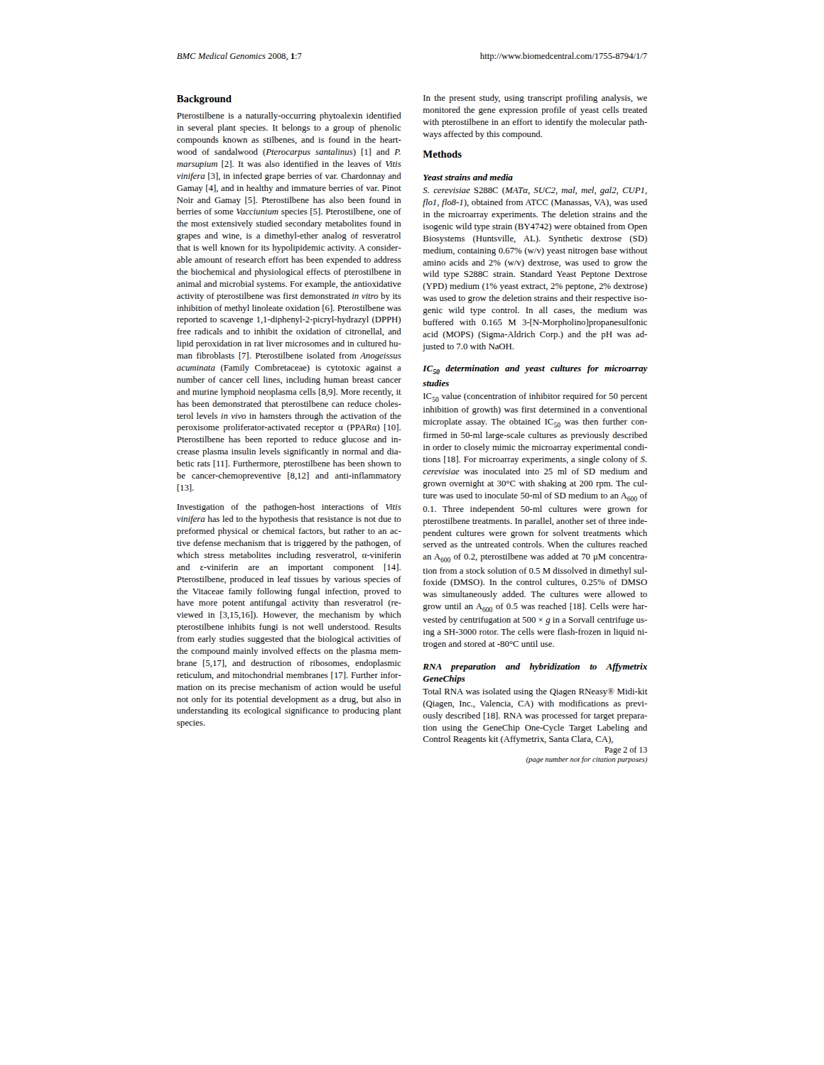BMC Medical Genomics 2008, 1:7
http://www.biomedcentral.com/1755-8794/1/7
Background
Pterostilbene is a naturally-occurring phytoalexin identified in several plant species. It belongs to a group of phenolic compounds known as stilbenes, and is found in the heartwood of sandalwood (Pterocarpus santalinus) [1] and P. marsupium [2]. It was also identified in the leaves of Vitis vinifera [3], in infected grape berries of var. Chardonnay and Gamay [4], and in healthy and immature berries of var. Pinot Noir and Gamay [5]. Pterostilbene has also been found in berries of some Vacciunium species [5]. Pterostilbene, one of the most extensively studied secondary metabolites found in grapes and wine, is a dimethyl-ether analog of resveratrol that is well known for its hypolipidemic activity. A considerable amount of research effort has been expended to address the biochemical and physiological effects of pterostilbene in animal and microbial systems. For example, the antioxidative activity of pterostilbene was first demonstrated in vitro by its inhibition of methyl linoleate oxidation [6]. Pterostilbene was reported to scavenge 1,1-diphenyl-2-picryl-hydrazyl (DPPH) free radicals and to inhibit the oxidation of citronellal, and lipid peroxidation in rat liver microsomes and in cultured human fibroblasts [7]. Pterostilbene isolated from Anogeissus acuminata (Family Combretaceae) is cytotoxic against a number of cancer cell lines, including human breast cancer and murine lymphoid neoplasma cells [8,9]. More recently, it has been demonstrated that pterostilbene can reduce cholesterol levels in vivo in hamsters through the activation of the peroxisome proliferator-activated receptor α (PPARα) [10]. Pterostilbene has been reported to reduce glucose and increase plasma insulin levels significantly in normal and diabetic rats [11]. Furthermore, pterostilbene has been shown to be cancer-chemopreventive [8,12] and anti-inflammatory [13].
Investigation of the pathogen-host interactions of Vitis vinifera has led to the hypothesis that resistance is not due to preformed physical or chemical factors, but rather to an active defense mechanism that is triggered by the pathogen, of which stress metabolites including resveratrol, α-viniferin and ε-viniferin are an important component [14]. Pterostilbene, produced in leaf tissues by various species of the Vitaceae family following fungal infection, proved to have more potent antifungal activity than resveratrol (reviewed in [3,15,16]). However, the mechanism by which pterostilbene inhibits fungi is not well understood. Results from early studies suggested that the biological activities of the compound mainly involved effects on the plasma membrane [5,17], and destruction of ribosomes, endoplasmic reticulum, and mitochondrial membranes [17]. Further information on its precise mechanism of action would be useful not only for its potential development as a drug, but also in understanding its ecological significance to producing plant species.
In the present study, using transcript profiling analysis, we monitored the gene expression profile of yeast cells treated with pterostilbene in an effort to identify the molecular pathways affected by this compound.
Methods
Yeast strains and media
S. cerevisiae S288C (MATα, SUC2, mal, mel, gal2, CUP1, flo1, flo8-1), obtained from ATCC (Manassas, VA), was used in the microarray experiments. The deletion strains and the isogenic wild type strain (BY4742) were obtained from Open Biosystems (Huntsville, AL). Synthetic dextrose (SD) medium, containing 0.67% (w/v) yeast nitrogen base without amino acids and 2% (w/v) dextrose, was used to grow the wild type S288C strain. Standard Yeast Peptone Dextrose (YPD) medium (1% yeast extract, 2% peptone, 2% dextrose) was used to grow the deletion strains and their respective isogenic wild type control. In all cases, the medium was buffered with 0.165 M 3-[N-Morpholino]propanesulfonic acid (MOPS) (Sigma-Aldrich Corp.) and the pH was adjusted to 7.0 with NaOH.
IC50 determination and yeast cultures for microarray studies
IC50 value (concentration of inhibitor required for 50 percent inhibition of growth) was first determined in a conventional microplate assay. The obtained IC50 was then further confirmed in 50-ml large-scale cultures as previously described in order to closely mimic the microarray experimental conditions [18]. For microarray experiments, a single colony of S. cerevisiae was inoculated into 25 ml of SD medium and grown overnight at 30°C with shaking at 200 rpm. The culture was used to inoculate 50-ml of SD medium to an A600 of 0.1. Three independent 50-ml cultures were grown for pterostilbene treatments. In parallel, another set of three independent cultures were grown for solvent treatments which served as the untreated controls. When the cultures reached an A600 of 0.2, pterostilbene was added at 70 μM concentration from a stock solution of 0.5 M dissolved in dimethyl sulfoxide (DMSO). In the control cultures, 0.25% of DMSO was simultaneously added. The cultures were allowed to grow until an A600 of 0.5 was reached [18]. Cells were harvested by centrifugation at 500 × g in a Sorvall centrifuge using a SH-3000 rotor. The cells were flash-frozen in liquid nitrogen and stored at -80°C until use.
RNA preparation and hybridization to Affymetrix GeneChips
Total RNA was isolated using the Qiagen RNeasy® Midi-kit (Qiagen, Inc., Valencia, CA) with modifications as previously described [18]. RNA was processed for target preparation using the GeneChip One-Cycle Target Labeling and Control Reagents kit (Affymetrix, Santa Clara, CA),
Page 2 of 13
(page number not for citation purposes)